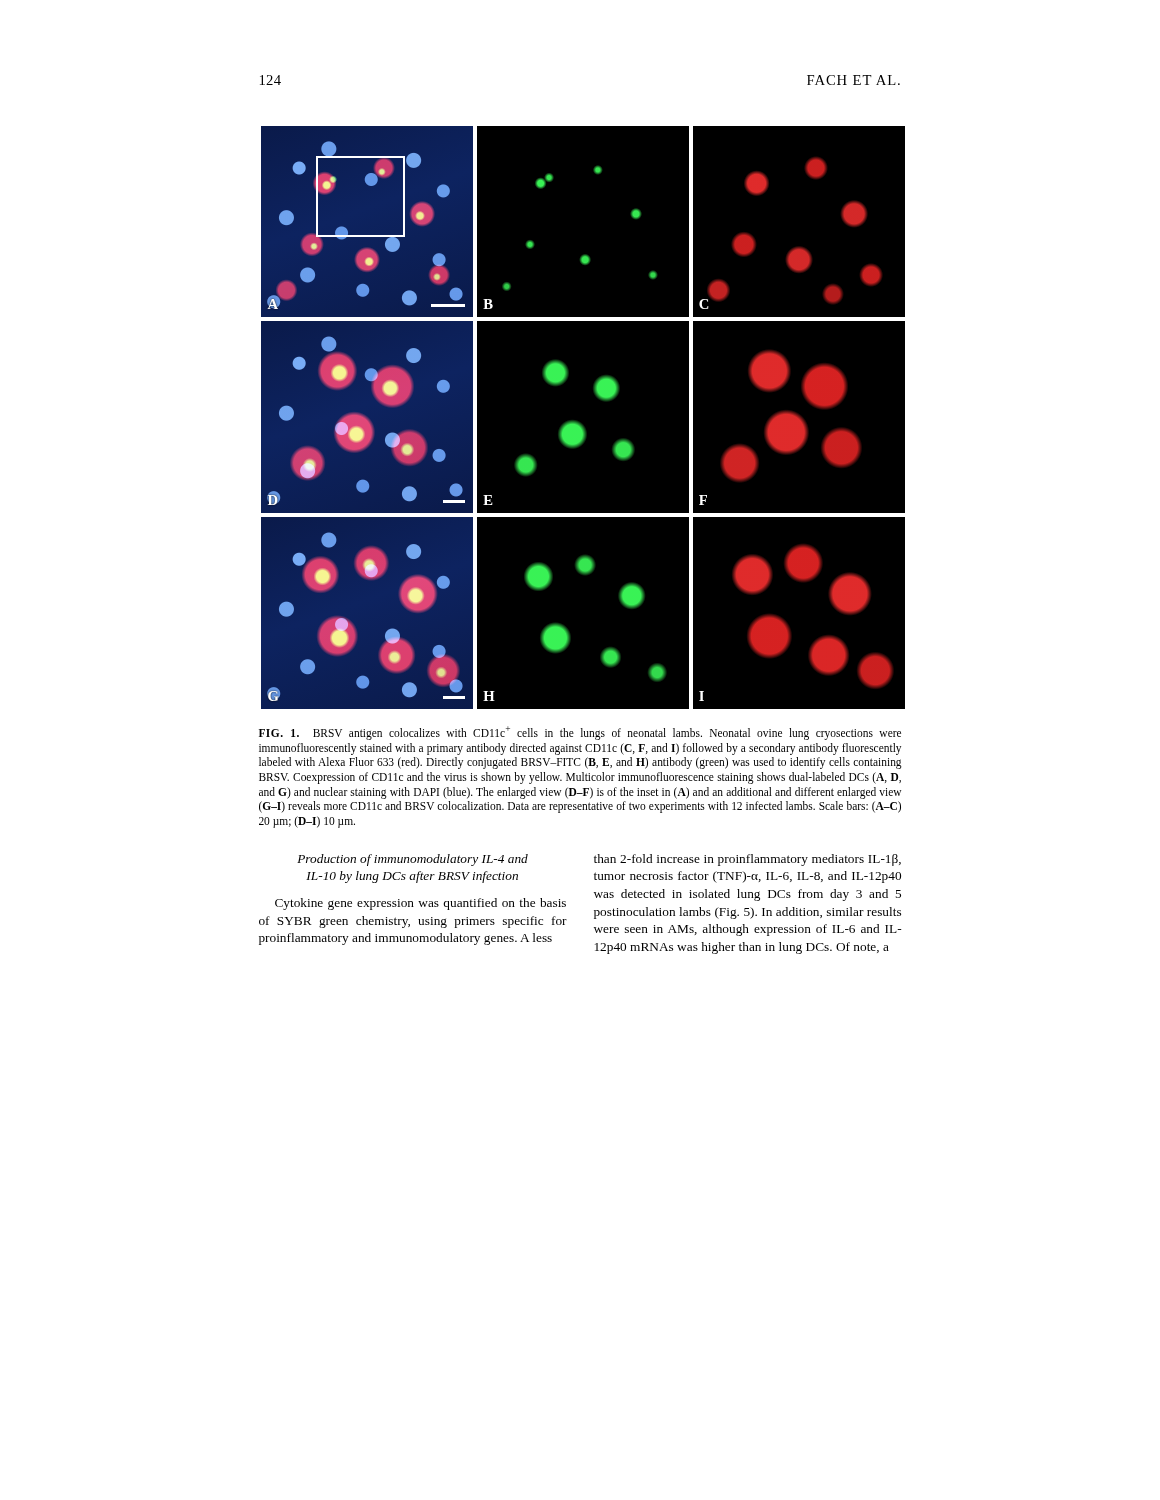124 FACH ET AL.
A
B
C
D
E
F
G
H
I
FIG. 1. BRSV antigen colocalizes with CD11c+ cells in the lungs of neonatal lambs. Neonatal ovine lung cryosections were immunofluorescently stained with a primary antibody directed against CD11c (C, F, and I) followed by a secondary antibody fluorescently labeled with Alexa Fluor 633 (red). Directly conjugated BRSV–FITC (B, E, and H) antibody (green) was used to identify cells containing BRSV. Coexpression of CD11c and the virus is shown by yellow. Multicolor immunofluorescence staining shows dual-labeled DCs (A, D, and G) and nuclear staining with DAPI (blue). The enlarged view (D–F) is of the inset in (A) and an additional and different enlarged view (G–I) reveals more CD11c and BRSV colocalization. Data are representative of two experiments with 12 infected lambs. Scale bars: (A–C) 20 µm; (D–I) 10 µm.
Production of immunomodulatory IL-4 and
IL-10 by lung DCs after BRSV infection
Cytokine gene expression was quantified on the basis of SYBR green chemistry, using primers specific for proinflammatory and immunomodulatory genes. A less
than 2-fold increase in proinflammatory mediators IL-1β, tumor necrosis factor (TNF)-α, IL-6, IL-8, and IL-12p40 was detected in isolated lung DCs from day 3 and 5 postinoculation lambs (Fig. 5). In addition, similar results were seen in AMs, although expression of IL-6 and IL-12p40 mRNAs was higher than in lung DCs. Of note, a